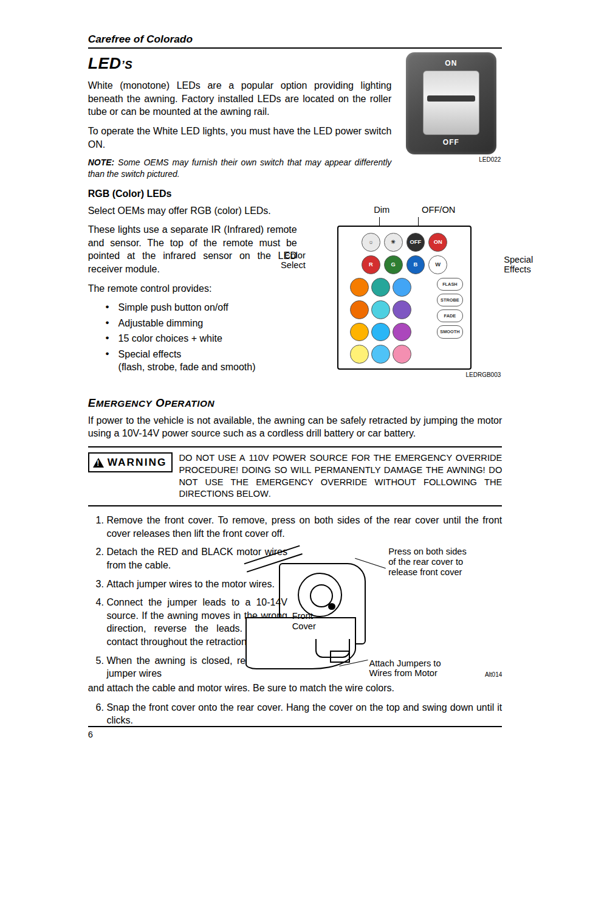Carefree of Colorado
ON
OFF
LED022
LED’S
White (monotone) LEDs are a popular option providing lighting beneath the awning. Factory installed LEDs are located on the roller tube or can be mounted at the awning rail.
To operate the White LED lights, you must have the LED power switch ON.
NOTE: Some OEMS may furnish their own switch that may appear differently than the switch pictured.
RGB (Color) LEDs
Dim OFF/ON
Color
Select
Special
Effects
☼ ☀ OFF ON
R G B W
FLASH STROBE FADE SMOOTH
LEDRGB003
Select OEMs may offer RGB (color) LEDs.
These lights use a separate IR (Infrared) remote and sensor. The top of the remote must be pointed at the infrared sensor on the LED receiver module.
The remote control provides:
Simple push button on/off
Adjustable dimming
15 color choices + white
Special effects
(flash, strobe, fade and smooth)
EMERGENCY OPERATION
If power to the vehicle is not available, the awning can be safely retracted by jumping the motor using a 10V-14V power source such as a cordless drill battery or car battery.
WARNING DO NOT USE A 110V POWER SOURCE FOR THE EMERGENCY OVERRIDE PROCEDURE! DOING SO WILL PERMANENTLY DAMAGE THE AWNING! DO NOT USE THE EMERGENCY OVERRIDE WITHOUT FOLLOWING THE DIRECTIONS BELOW.
Remove the front cover. To remove, press on both sides of the rear cover until the front cover releases then lift the front cover off.
Press on both sides
of the rear cover to
release front cover
Front
Cover
Attach Jumpers to
Wires from Motor
Alt014
Detach the RED and BLACK motor wires from the cable.
Attach jumper wires to the motor wires.
Connect the jumper leads to a 10-14V source. If the awning moves in the wrong direction, reverse the leads. Maintain contact throughout the retraction process.
When the awning is closed, remove the jumper wires
and attach the cable and motor wires. Be sure to match the wire colors.
Snap the front cover onto the rear cover. Hang the cover on the top and swing down until it clicks.
6